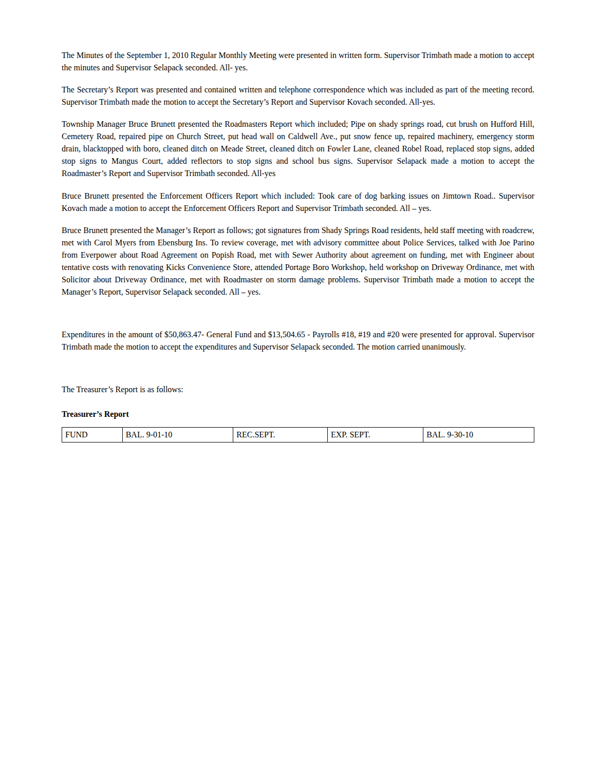The Minutes of the September 1, 2010 Regular Monthly Meeting were presented in written form. Supervisor Trimbath made a motion to accept the minutes and Supervisor Selapack seconded. All- yes.
The Secretary’s Report was presented and contained written and telephone correspondence which was included as part of the meeting record. Supervisor Trimbath made the motion to accept the Secretary’s Report and Supervisor Kovach seconded. All-yes.
Township Manager Bruce Brunett presented the Roadmasters Report which included; Pipe on shady springs road, cut brush on Hufford Hill, Cemetery Road, repaired pipe on Church Street, put head wall on Caldwell Ave., put snow fence up, repaired machinery, emergency storm drain, blacktopped with boro, cleaned ditch on Meade Street, cleaned ditch on Fowler Lane, cleaned Robel Road, replaced stop signs, added stop signs to Mangus Court, added reflectors to stop signs and school bus signs. Supervisor Selapack made a motion to accept the Roadmaster’s Report and Supervisor Trimbath seconded. All-yes
Bruce Brunett presented the Enforcement Officers Report which included: Took care of dog barking issues on Jimtown Road.. Supervisor Kovach made a motion to accept the Enforcement Officers Report and Supervisor Trimbath seconded. All – yes.
Bruce Brunett presented the Manager’s Report as follows; got signatures from Shady Springs Road residents, held staff meeting with roadcrew, met with Carol Myers from Ebensburg Ins. To review coverage, met with advisory committee about Police Services, talked with Joe Parino from Everpower about Road Agreement on Popish Road, met with Sewer Authority about agreement on funding, met with Engineer about tentative costs with renovating Kicks Convenience Store, attended Portage Boro Workshop, held workshop on Driveway Ordinance, met with Solicitor about Driveway Ordinance, met with Roadmaster on storm damage problems. Supervisor Trimbath made a motion to accept the Manager’s Report, Supervisor Selapack seconded. All – yes.
Expenditures in the amount of $50,863.47- General Fund and $13,504.65 - Payrolls #18, #19 and #20 were presented for approval. Supervisor Trimbath made the motion to accept the expenditures and Supervisor Selapack seconded. The motion carried unanimously.
The Treasurer’s Report is as follows:
Treasurer’s Report
| FUND | BAL. 9-01-10 | REC.SEPT. | EXP. SEPT. | BAL. 9-30-10 |